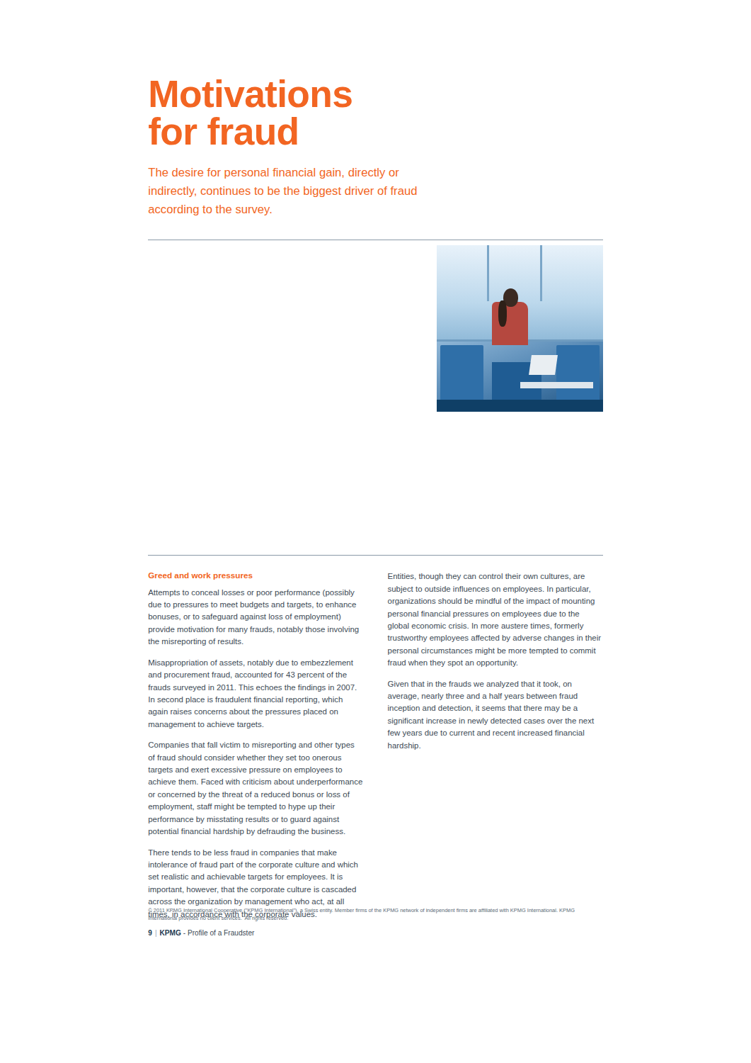Motivations
for fraud
The desire for personal financial gain, directly or indirectly, continues to be the biggest driver of fraud according to the survey.
Greed and work pressures
Attempts to conceal losses or poor performance (possibly due to pressures to meet budgets and targets, to enhance bonuses, or to safeguard against loss of employment) provide motivation for many frauds, notably those involving the misreporting of results.
Misappropriation of assets, notably due to embezzlement and procurement fraud, accounted for 43 percent of the frauds surveyed in 2011. This echoes the findings in 2007. In second place is fraudulent financial reporting, which again raises concerns about the pressures placed on management to achieve targets.
Companies that fall victim to misreporting and other types of fraud should consider whether they set too onerous targets and exert excessive pressure on employees to achieve them. Faced with criticism about underperformance or concerned by the threat of a reduced bonus or loss of employment, staff might be tempted to hype up their performance by misstating results or to guard against potential financial hardship by defrauding the business.
There tends to be less fraud in companies that make intolerance of fraud part of the corporate culture and which set realistic and achievable targets for employees. It is important, however, that the corporate culture is cascaded across the organization by management who act, at all times, in accordance with the corporate values.
Entities, though they can control their own cultures, are subject to outside influences on employees. In particular, organizations should be mindful of the impact of mounting personal financial pressures on employees due to the global economic crisis. In more austere times, formerly trustworthy employees affected by adverse changes in their personal circumstances might be more tempted to commit fraud when they spot an opportunity.
Given that in the frauds we analyzed that it took, on average, nearly three and a half years between fraud inception and detection, it seems that there may be a significant increase in newly detected cases over the next few years due to current and recent increased financial hardship.
© 2011 KPMG International Cooperative ("KPMG International"), a Swiss entity. Member firms of the KPMG network of independent firms are affiliated with KPMG International. KPMG International provides no client services. All rights reserved.
9|KPMG - Profile of a Fraudster